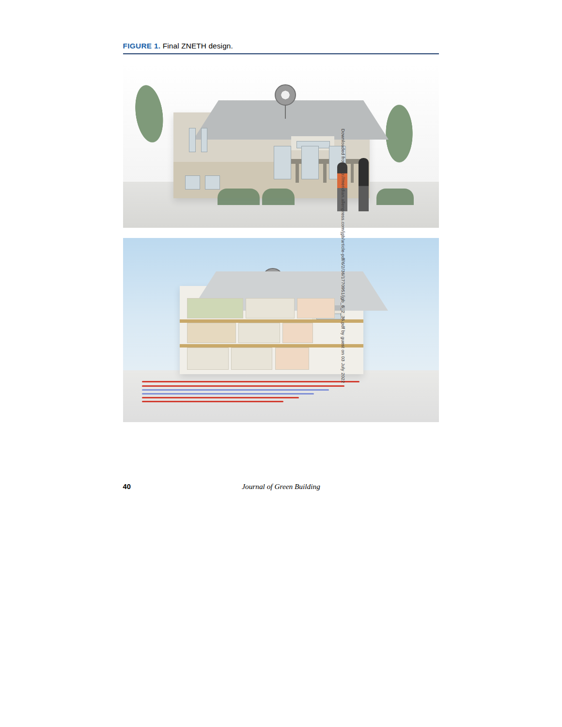FIGURE 1. Final ZNETH design.
40
Journal of Green Building
Downloaded from http://meridian.allenpress.com/jgb/article-pdf/6/2/36/1770951/jgb_6_2_36.pdf by guest on 03 July 2022